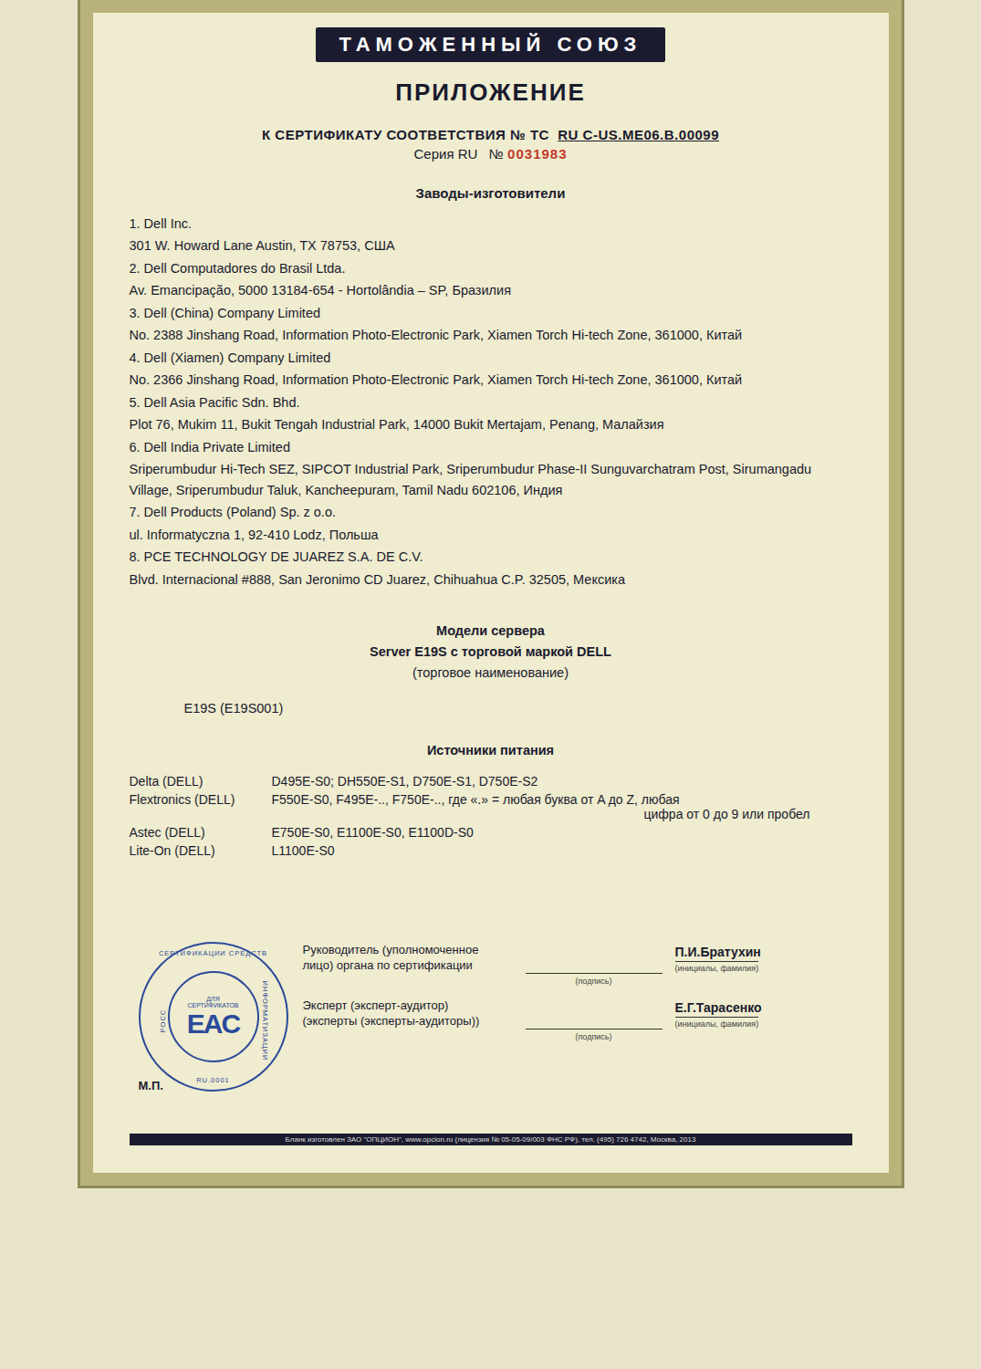ТАМОЖЕННЫЙ СОЮЗ
ПРИЛОЖЕНИЕ
К СЕРТИФИКАТУ СООТВЕТСТВИЯ № ТС RU C-US.ME06.B.00099
Серия RU № 0031983
Заводы-изготовители
1. Dell Inc.
301 W. Howard Lane Austin, TX 78753, США
2. Dell Computadores do Brasil Ltda.
Av. Emancipação, 5000 13184-654 - Hortolândia – SP, Бразилия
3. Dell (China) Company Limited
No. 2388 Jinshang Road, Information Photo-Electronic Park, Xiamen Torch Hi-tech Zone, 361000, Китай
4. Dell (Xiamen) Company Limited
No. 2366 Jinshang Road, Information Photo-Electronic Park, Xiamen Torch Hi-tech Zone, 361000, Китай
5. Dell Asia Pacific Sdn. Bhd.
Plot 76, Mukim 11, Bukit Tengah Industrial Park, 14000 Bukit Mertajam, Penang, Малайзия
6. Dell India Private Limited
Sriperumbudur Hi-Tech SEZ, SIPCOT Industrial Park, Sriperumbudur Phase-II Sunguvarchatram Post, Sirumangadu Village, Sriperumbudur Taluk, Kancheepuram, Tamil Nadu 602106, Индия
7. Dell Products (Poland) Sp. z o.o.
ul. Informatyczna 1, 92-410 Lodz, Польша
8. PCE TECHNOLOGY DE JUAREZ S.A. DE C.V.
Blvd. Internacional #888, San Jeronimo CD Juarez, Chihuahua C.P. 32505, Мексика
Модели сервера
Server E19S с торговой маркой DELL
(торговое наименование)
E19S (E19S001)
Источники питания
| Delta (DELL) | D495E-S0; DH550E-S1, D750E-S1, D750E-S2 |
| Flextronics (DELL) | F550E-S0, F495E-.., F750E-.., где «.» = любая буква от A до Z, любая цифра от 0 до 9 или пробел |
| Astec (DELL) | E750E-S0, E1100E-S0, E1100D-S0 |
| Lite-On (DELL) | L1100E-S0 |
СЕРТИФИКАЦИИ СРЕДСТВ
РОСС
ИНФОРМАТИЗАЦИИ
RU.0001
ДЛЯ
СЕРТИФИКАТОВ
EAC
М.П.
Руководитель (уполномоченное
лицо) органа по сертификации
(подпись)
П.И.Братухин
(инициалы, фамилия)
Эксперт (эксперт-аудитор)
(эксперты (эксперты-аудиторы))
(подпись)
Е.Г.Тарасенко
(инициалы, фамилия)
Бланк изготовлен ЗАО "ОПЦИОН", www.opcion.ru (лицензия № 05-05-09/003 ФНС РФ), тел. (495) 726 4742, Москва, 2013